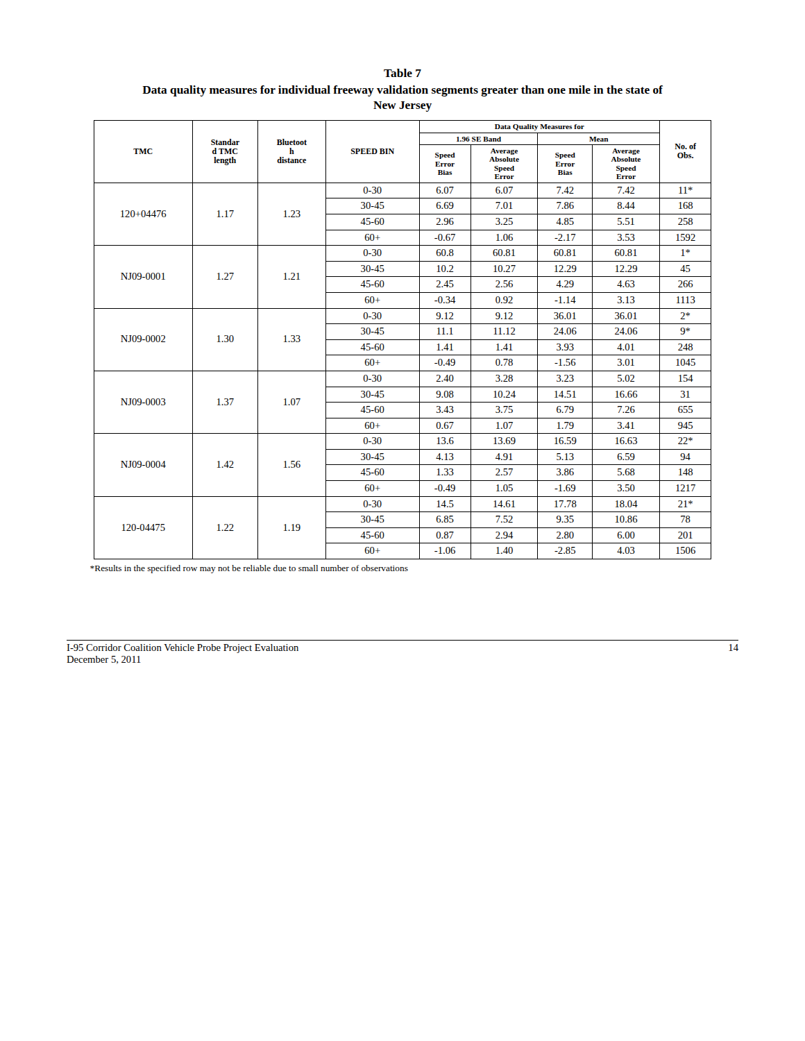Table 7
Data quality measures for individual freeway validation segments greater than one mile in the state of New Jersey
| TMC | Standar d TMC length | Bluetoot h distance | SPEED BIN | Data Quality Measures for | No. of Obs. |
| --- | --- | --- | --- | --- | --- |
| 1.96 SE Band | Mean |
| Speed Error Bias | Average Absolute Speed Error | Speed Error Bias | Average Absolute Speed Error |
| 120+04476 | 1.17 | 1.23 | 0-30 | 6.07 | 6.07 | 7.42 | 7.42 | 11* |
| 30-45 | 6.69 | 7.01 | 7.86 | 8.44 | 168 |
| 45-60 | 2.96 | 3.25 | 4.85 | 5.51 | 258 |
| 60+ | -0.67 | 1.06 | -2.17 | 3.53 | 1592 |
| NJ09-0001 | 1.27 | 1.21 | 0-30 | 60.8 | 60.81 | 60.81 | 60.81 | 1* |
| 30-45 | 10.2 | 10.27 | 12.29 | 12.29 | 45 |
| 45-60 | 2.45 | 2.56 | 4.29 | 4.63 | 266 |
| 60+ | -0.34 | 0.92 | -1.14 | 3.13 | 1113 |
| NJ09-0002 | 1.30 | 1.33 | 0-30 | 9.12 | 9.12 | 36.01 | 36.01 | 2* |
| 30-45 | 11.1 | 11.12 | 24.06 | 24.06 | 9* |
| 45-60 | 1.41 | 1.41 | 3.93 | 4.01 | 248 |
| 60+ | -0.49 | 0.78 | -1.56 | 3.01 | 1045 |
| NJ09-0003 | 1.37 | 1.07 | 0-30 | 2.40 | 3.28 | 3.23 | 5.02 | 154 |
| 30-45 | 9.08 | 10.24 | 14.51 | 16.66 | 31 |
| 45-60 | 3.43 | 3.75 | 6.79 | 7.26 | 655 |
| 60+ | 0.67 | 1.07 | 1.79 | 3.41 | 945 |
| NJ09-0004 | 1.42 | 1.56 | 0-30 | 13.6 | 13.69 | 16.59 | 16.63 | 22* |
| 30-45 | 4.13 | 4.91 | 5.13 | 6.59 | 94 |
| 45-60 | 1.33 | 2.57 | 3.86 | 5.68 | 148 |
| 60+ | -0.49 | 1.05 | -1.69 | 3.50 | 1217 |
| 120-04475 | 1.22 | 1.19 | 0-30 | 14.5 | 14.61 | 17.78 | 18.04 | 21* |
| 30-45 | 6.85 | 7.52 | 9.35 | 10.86 | 78 |
| 45-60 | 0.87 | 2.94 | 2.80 | 6.00 | 201 |
| 60+ | -1.06 | 1.40 | -2.85 | 4.03 | 1506 |
*Results in the specified row may not be reliable due to small number of observations
I-95 Corridor Coalition Vehicle Probe Project Evaluation 14
December 5, 2011